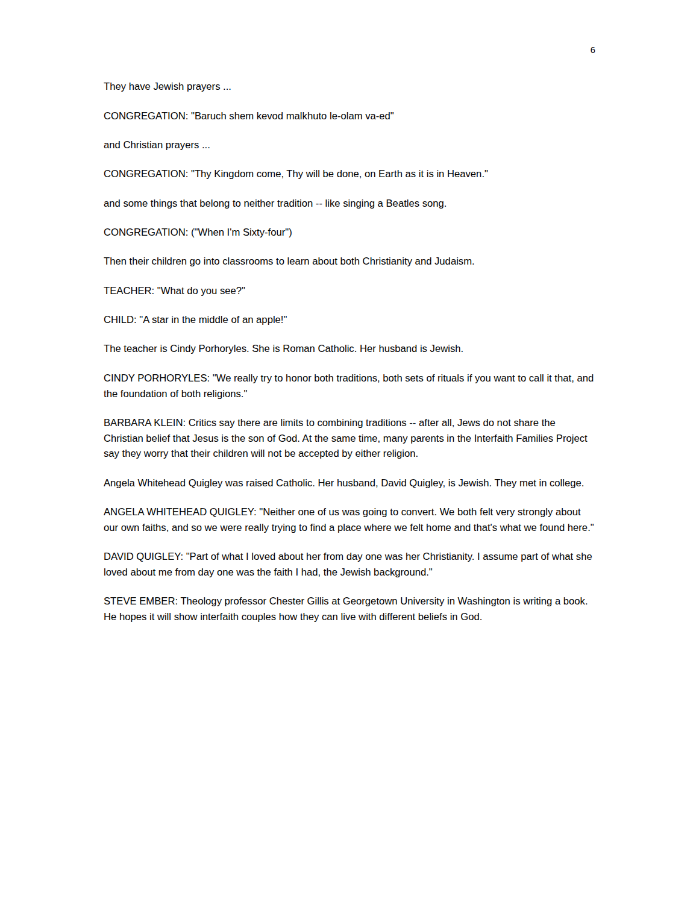6
They have Jewish prayers ...
CONGREGATION: "Baruch shem kevod malkhuto le-olam va-ed"
and Christian prayers ...
CONGREGATION: "Thy Kingdom come, Thy will be done, on Earth as it is in Heaven."
and some things that belong to neither tradition -- like singing a Beatles song.
CONGREGATION: ("When I'm Sixty-four")
Then their children go into classrooms to learn about both Christianity and Judaism.
TEACHER: "What do you see?"
CHILD: "A star in the middle of an apple!"
The teacher is Cindy Porhoryles. She is Roman Catholic. Her husband is Jewish.
CINDY PORHORYLES: "We really try to honor both traditions, both sets of rituals if you want to call it that, and the foundation of both religions."
BARBARA KLEIN: Critics say there are limits to combining traditions -- after all, Jews do not share the Christian belief that Jesus is the son of God. At the same time, many parents in the Interfaith Families Project say they worry that their children will not be accepted by either religion.
Angela Whitehead Quigley was raised Catholic. Her husband, David Quigley, is Jewish. They met in college.
ANGELA WHITEHEAD QUIGLEY: "Neither one of us was going to convert. We both felt very strongly about our own faiths, and so we were really trying to find a place where we felt home and that's what we found here."
DAVID QUIGLEY: "Part of what I loved about her from day one was her Christianity. I assume part of what she loved about me from day one was the faith I had, the Jewish background."
STEVE EMBER: Theology professor Chester Gillis at Georgetown University in Washington is writing a book. He hopes it will show interfaith couples how they can live with different beliefs in God.